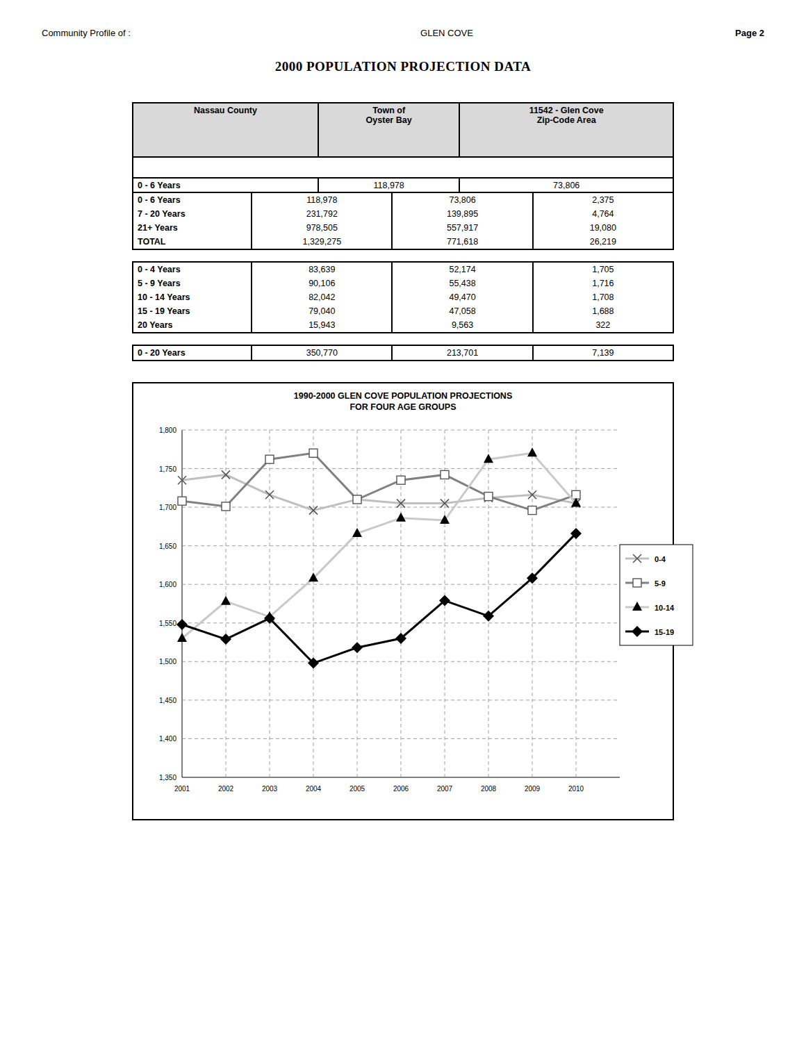Community Profile of :
GLEN COVE
Page 2
2000 POPULATION PROJECTION DATA
| Nassau County | Town of Oyster Bay | 11542 - Glen Cove Zip-Code Area |
| 0 - 6 Years | 118,978 | 73,806 |
| 0 - 6 Years | 118,978 | 73,806 | 2,375 |
| 7 - 20 Years | 231,792 | 139,895 | 4,764 |
| 21+ Years | 978,505 | 557,917 | 19,080 |
| TOTAL | 1,329,275 | 771,618 | 26,219 |
| 0 - 4 Years | 83,639 | 52,174 | 1,705 |
| 5 - 9 Years | 90,106 | 55,438 | 1,716 |
| 10 - 14 Years | 82,042 | 49,470 | 1,708 |
| 15 - 19 Years | 79,040 | 47,058 | 1,688 |
| 20 Years | 15,943 | 9,563 | 322 |
| 0 - 20 Years | 350,770 | 213,701 | 7,139 |
1990-2000 GLEN COVE POPULATION PROJECTIONS
FOR FOUR AGE GROUPS
1,800 1,750 1,700 1,650 1,600 1,550 1,500 1,450 1,400 1,350 2001 2002 2003 2004 2005 2006 2007 2008 2009 2010 0-4 5-9 10-14 15-19